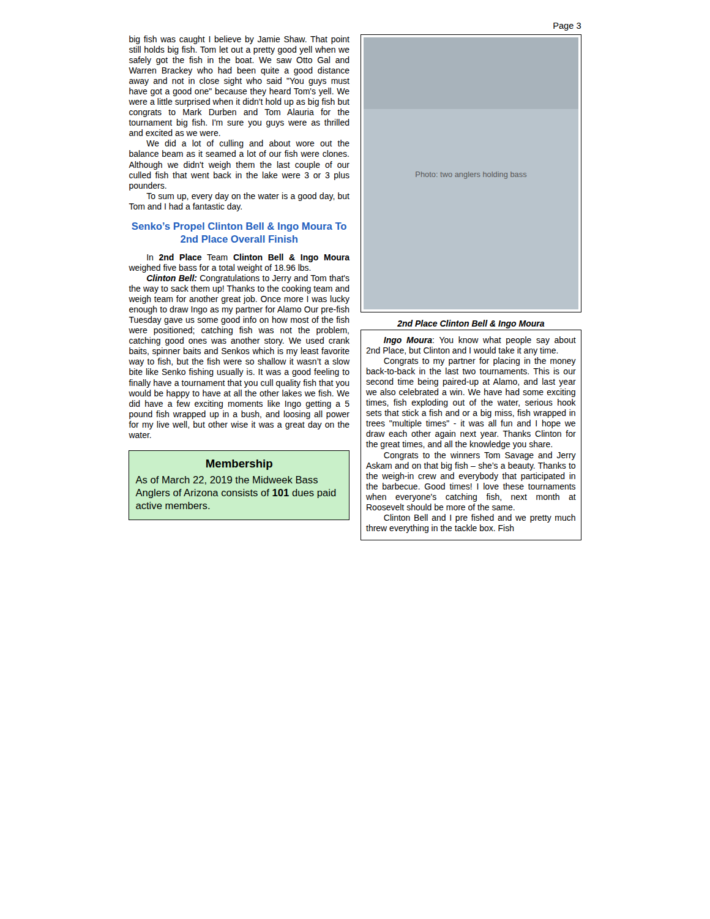Page 3
big fish was caught I believe by Jamie Shaw. That point still holds big fish. Tom let out a pretty good yell when we safely got the fish in the boat. We saw Otto Gal and Warren Brackey who had been quite a good distance away and not in close sight who said "You guys must have got a good one" because they heard Tom's yell. We were a little surprised when it didn't hold up as big fish but congrats to Mark Durben and Tom Alauria for the tournament big fish. I'm sure you guys were as thrilled and excited as we were.
We did a lot of culling and about wore out the balance beam as it seamed a lot of our fish were clones. Although we didn't weigh them the last couple of our culled fish that went back in the lake were 3 or 3 plus pounders.
To sum up, every day on the water is a good day, but Tom and I had a fantastic day.
Senko’s Propel Clinton Bell & Ingo Moura To 2nd Place Overall Finish
In 2nd Place Team Clinton Bell & Ingo Moura weighed five bass for a total weight of 18.96 lbs.
Clinton Bell: Congratulations to Jerry and Tom that's the way to sack them up! Thanks to the cooking team and weigh team for another great job. Once more I was lucky enough to draw Ingo as my partner for Alamo Our pre-fish Tuesday gave us some good info on how most of the fish were positioned; catching fish was not the problem, catching good ones was another story. We used crank baits, spinner baits and Senkos which is my least favorite way to fish, but the fish were so shallow it wasn’t a slow bite like Senko fishing usually is. It was a good feeling to finally have a tournament that you cull quality fish that you would be happy to have at all the other lakes we fish. We did have a few exciting moments like Ingo getting a 5 pound fish wrapped up in a bush, and loosing all power for my live well, but other wise it was a great day on the water.
Membership
As of March 22, 2019 the Midweek Bass Anglers of Arizona consists of 101 dues paid active members.
2nd Place Clinton Bell & Ingo Moura
Ingo Moura: You know what people say about 2nd Place, but Clinton and I would take it any time.
Congrats to my partner for placing in the money back-to-back in the last two tournaments. This is our second time being paired-up at Alamo, and last year we also celebrated a win. We have had some exciting times, fish exploding out of the water, serious hook sets that stick a fish and or a big miss, fish wrapped in trees "multiple times" - it was all fun and I hope we draw each other again next year. Thanks Clinton for the great times, and all the knowledge you share.
Congrats to the winners Tom Savage and Jerry Askam and on that big fish – she’s a beauty. Thanks to the weigh-in crew and everybody that participated in the barbecue. Good times! I love these tournaments when everyone's catching fish, next month at Roosevelt should be more of the same.
Clinton Bell and I pre fished and we pretty much threw everything in the tackle box. Fish